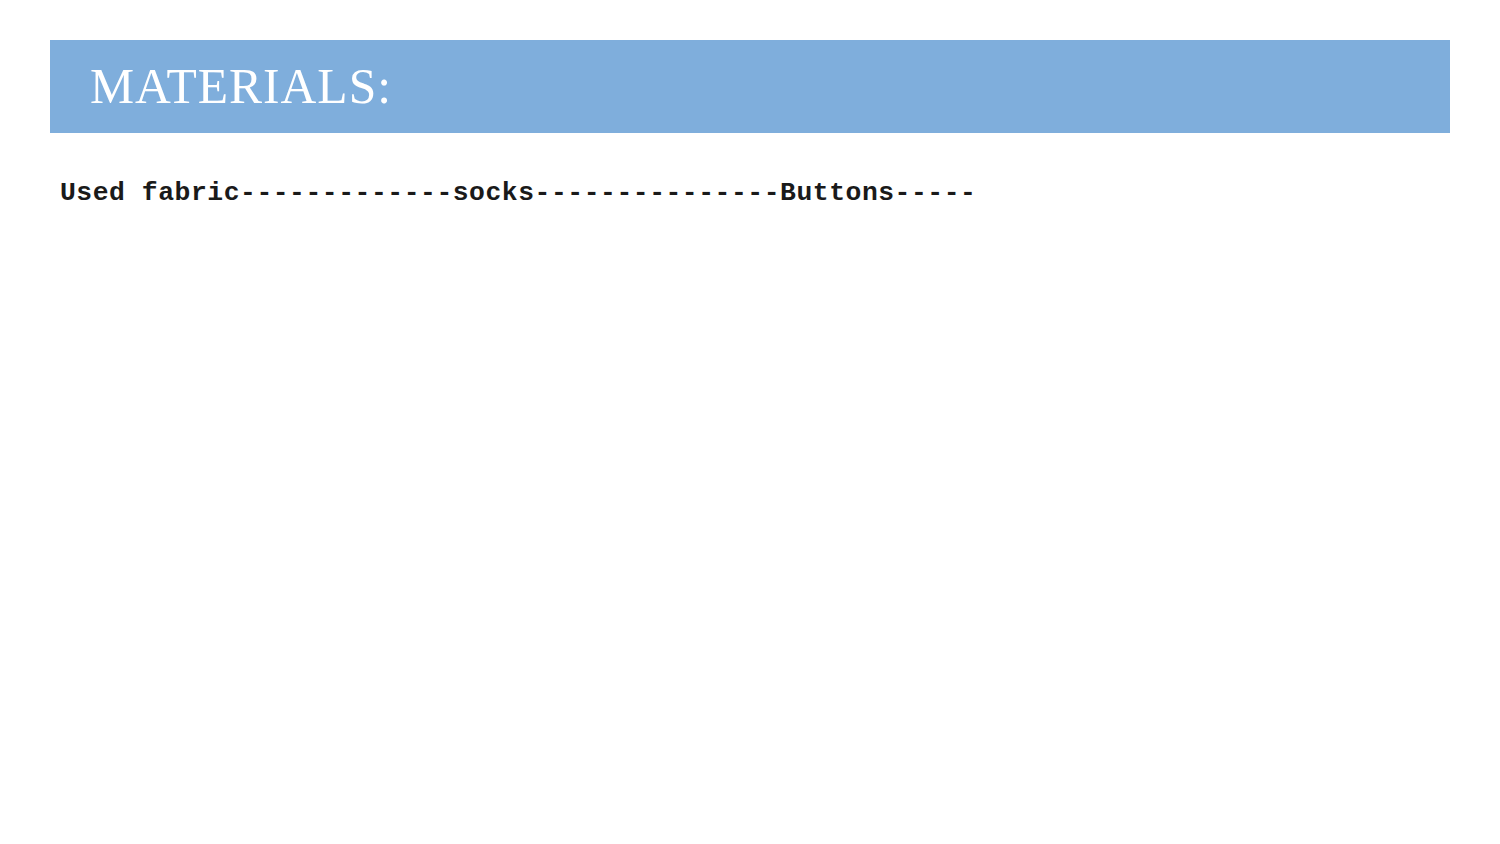Materials:
Used fabric-------------socks---------------Buttons-----
Used fabric
Socks
Buttons